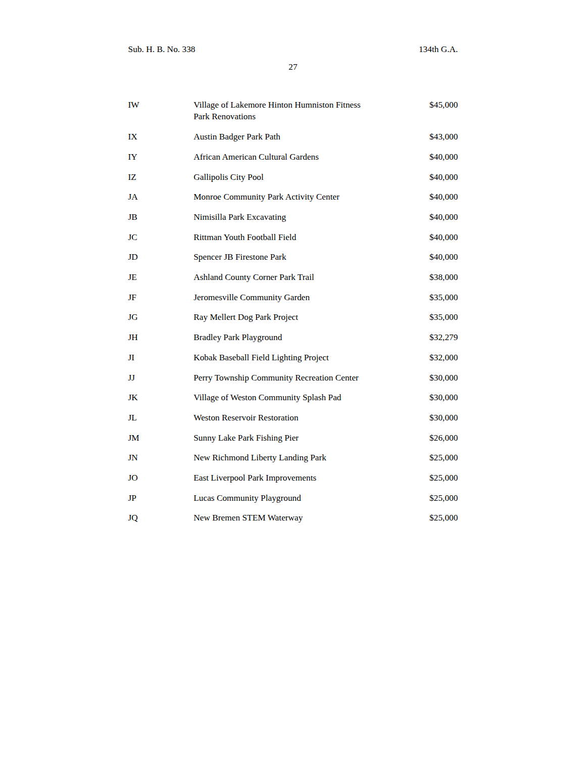Sub. H. B. No. 338
134th G.A.
27
| IW | Village of Lakemore Hinton Humniston Fitness Park Renovations | $45,000 |
| IX | Austin Badger Park Path | $43,000 |
| IY | African American Cultural Gardens | $40,000 |
| IZ | Gallipolis City Pool | $40,000 |
| JA | Monroe Community Park Activity Center | $40,000 |
| JB | Nimisilla Park Excavating | $40,000 |
| JC | Rittman Youth Football Field | $40,000 |
| JD | Spencer JB Firestone Park | $40,000 |
| JE | Ashland County Corner Park Trail | $38,000 |
| JF | Jeromesville Community Garden | $35,000 |
| JG | Ray Mellert Dog Park Project | $35,000 |
| JH | Bradley Park Playground | $32,279 |
| JI | Kobak Baseball Field Lighting Project | $32,000 |
| JJ | Perry Township Community Recreation Center | $30,000 |
| JK | Village of Weston Community Splash Pad | $30,000 |
| JL | Weston Reservoir Restoration | $30,000 |
| JM | Sunny Lake Park Fishing Pier | $26,000 |
| JN | New Richmond Liberty Landing Park | $25,000 |
| JO | East Liverpool Park Improvements | $25,000 |
| JP | Lucas Community Playground | $25,000 |
| JQ | New Bremen STEM Waterway | $25,000 |